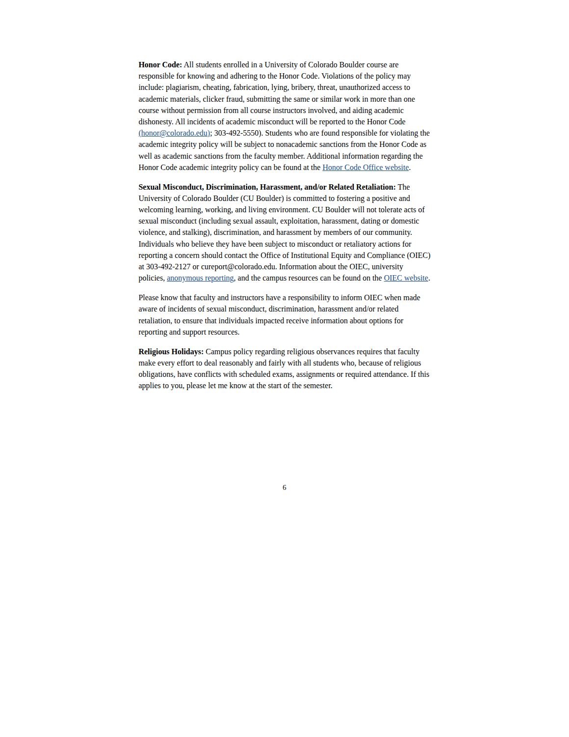Honor Code: All students enrolled in a University of Colorado Boulder course are responsible for knowing and adhering to the Honor Code. Violations of the policy may include: plagiarism, cheating, fabrication, lying, bribery, threat, unauthorized access to academic materials, clicker fraud, submitting the same or similar work in more than one course without permission from all course instructors involved, and aiding academic dishonesty. All incidents of academic misconduct will be reported to the Honor Code (honor@colorado.edu); 303-492-5550). Students who are found responsible for violating the academic integrity policy will be subject to nonacademic sanctions from the Honor Code as well as academic sanctions from the faculty member. Additional information regarding the Honor Code academic integrity policy can be found at the Honor Code Office website.
Sexual Misconduct, Discrimination, Harassment, and/or Related Retaliation: The University of Colorado Boulder (CU Boulder) is committed to fostering a positive and welcoming learning, working, and living environment. CU Boulder will not tolerate acts of sexual misconduct (including sexual assault, exploitation, harassment, dating or domestic violence, and stalking), discrimination, and harassment by members of our community. Individuals who believe they have been subject to misconduct or retaliatory actions for reporting a concern should contact the Office of Institutional Equity and Compliance (OIEC) at 303-492-2127 or cureport@colorado.edu. Information about the OIEC, university policies, anonymous reporting, and the campus resources can be found on the OIEC website.
Please know that faculty and instructors have a responsibility to inform OIEC when made aware of incidents of sexual misconduct, discrimination, harassment and/or related retaliation, to ensure that individuals impacted receive information about options for reporting and support resources.
Religious Holidays: Campus policy regarding religious observances requires that faculty make every effort to deal reasonably and fairly with all students who, because of religious obligations, have conflicts with scheduled exams, assignments or required attendance. If this applies to you, please let me know at the start of the semester.
6